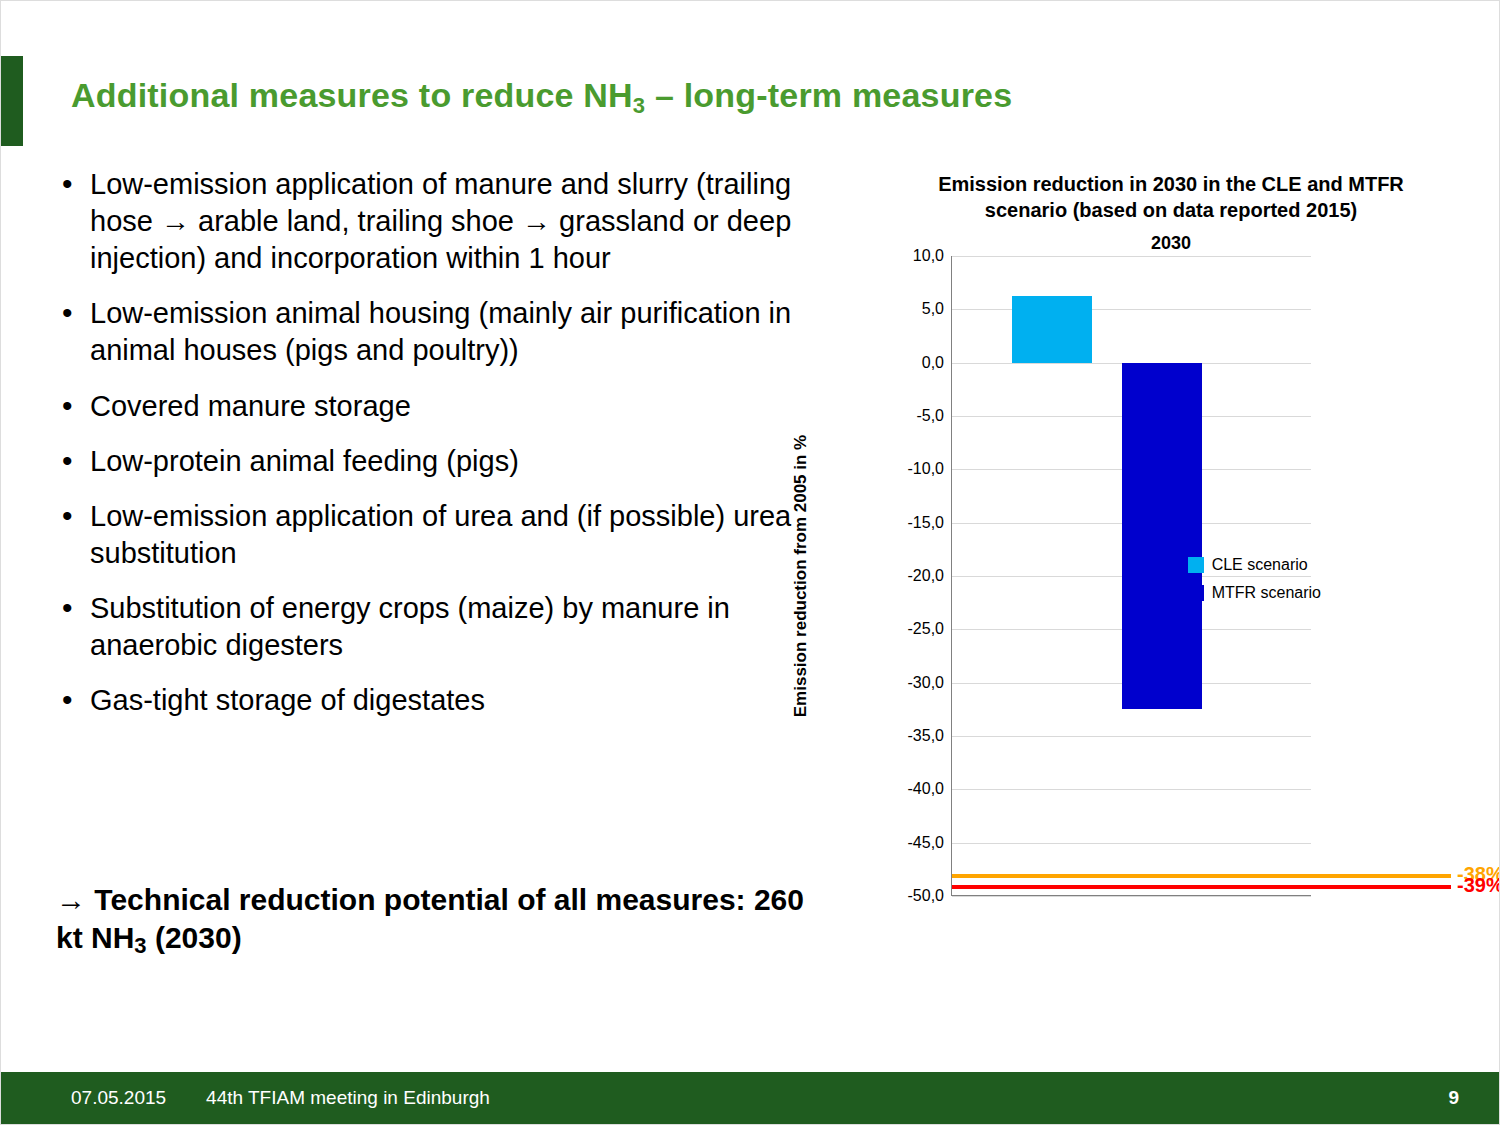Additional measures to reduce NH3 – long-term measures
Low-emission application of manure and slurry (trailing hose → arable land, trailing shoe → grassland or deep injection) and incorporation within 1 hour
Low-emission animal housing (mainly air purification in animal houses (pigs and poultry))
Covered manure storage
Low-protein animal feeding (pigs)
Low-emission application of urea and (if possible) urea substitution
Substitution of energy crops (maize) by manure in anaerobic digesters
Gas-tight storage of digestates
→ Technical reduction potential of all measures: 260 kt NH3 (2030)
Emission reduction in 2030 in the CLE and MTFR scenario (based on data reported 2015)
2030
Emission reduction from 2005 in %
10,0
5,0
0,0
-5,0
-10,0
-15,0
-20,0
-25,0
-30,0
-35,0
-40,0
-45,0
-50,0
-38%
-39%
CLE scenario
MTFR scenario
07.05.2015 44th TFIAM meeting in Edinburgh 9